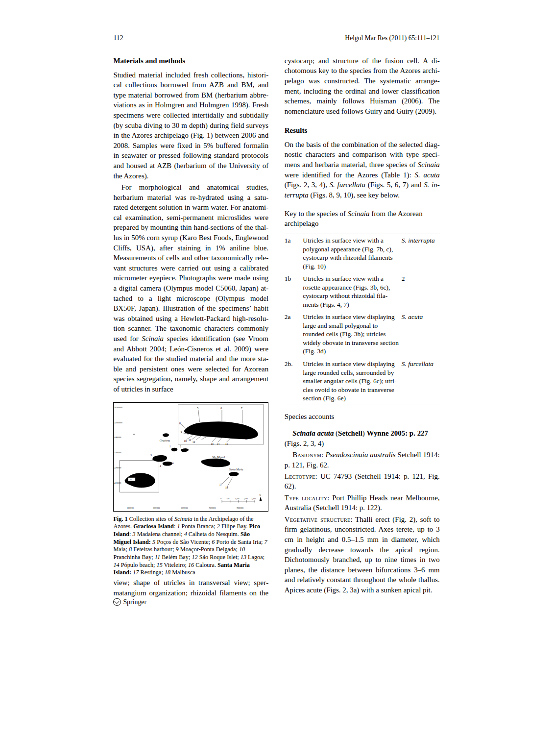112
Helgol Mar Res (2011) 65:111–121
Materials and methods
Studied material included fresh collections, historical collections borrowed from AZB and BM, and type material borrowed from BM (herbarium abbreviations as in Holmgren and Holmgren 1998). Fresh specimens were collected intertidally and subtidally (by scuba diving to 30 m depth) during field surveys in the Azores archipelago (Fig. 1) between 2006 and 2008. Samples were fixed in 5% buffered formalin in seawater or pressed following standard protocols and housed at AZB (herbarium of the University of the Azores).
For morphological and anatomical studies, herbarium material was re-hydrated using a saturated detergent solution in warm water. For anatomical examination, semi-permanent microslides were prepared by mounting thin hand-sections of the thallus in 50% corn syrup (Karo Best Foods, Englewood Cliffs, USA), after staining in 1% aniline blue. Measurements of cells and other taxonomically relevant structures were carried out using a calibrated micrometer eyepiece. Photographs were made using a digital camera (Olympus model C5060, Japan) attached to a light microscope (Olympus model BX50F, Japan). Illustration of the specimens’ habit was obtained using a Hewlett-Packard high-resolution scanner. The taxonomic characters commonly used for Scinaia species identification (see Vroom and Abbott 2004; León-Cisneros et al. 2009) were evaluated for the studied material and the more stable and persistent ones were selected for Azorean species segregation, namely, shape and arrangement of utricles in surface
4610000 4500000 440000 430000 420000 410000 100000 300000 500000 700000 900000 5 6 7 8 9 10 11 12 13 14 15 16 ▭ Graciosa 1 2 3 4 Pico São Miguel Santa Maria 17 18 0 550 1,100 2,200 4,400 N
Fig. 1 Collection sites of Scinaia in the Archipelago of the Azores. Graciosa Island: 1 Ponta Branca; 2 Filipe Bay. Pico Island: 3 Madalena channel; 4 Calheta do Nesquim. São Miguel Island: 5 Poços de São Vicente; 6 Porto de Santa Iria; 7 Maia; 8 Feteiras harbour; 9 Moaçor-Ponta Delgada; 10 Pranchinha Bay; 11 Belém Bay; 12 São Roque Islet; 13 Lagoa; 14 Pópulo beach; 15 Viteleiro; 16 Caloura. Santa Maria Island: 17 Restinga; 18 Malbusca
view; shape of utricles in transversal view; spermatangium organization; rhizoidal filaments on the cystocarp; and structure of the fusion cell. A dichotomous key to the species from the Azores archipelago was constructed. The systematic arrangement, including the ordinal and lower classification schemes, mainly follows Huisman (2006). The nomenclature used follows Guiry and Guiry (2009).
Results
On the basis of the combination of the selected diagnostic characters and comparison with type specimens and herbaria material, three species of Scinaia were identified for the Azores (Table 1): S. acuta (Figs. 2, 3, 4), S. furcellata (Figs. 5, 6, 7) and S. interrupta (Figs. 8, 9, 10), see key below.
Key to the species of Scinaia from the Azorean archipelago
| 1a | Utricles in surface view with a polygonal appearance (Fig. 7b, c), cystocarp with rhizoidal filaments (Fig. 10) | S. interrupta |
| 1b | Utricles in surface view with a rosette appearance (Figs. 3b, 6c), cystocarp without rhizoidal filaments (Figs. 4, 7) | 2 |
| 2a | Utricles in surface view displaying large and small polygonal to rounded cells (Fig. 3b); utricles widely obovate in transverse section (Fig. 3d) | S. acuta |
| 2b. | Utricles in surface view displaying large rounded cells, surrounded by smaller angular cells (Fig. 6c); utricles ovoid to obovate in transverse section (Fig. 6e) | S. furcellata |
Species accounts
Scinaia acuta (Setchell) Wynne 2005: p. 227 (Figs. 2, 3, 4)
Basionym: Pseudoscinaia australis Setchell 1914: p. 121, Fig. 62.
Lectotype: UC 74793 (Setchell 1914: p. 121, Fig. 62).
Type locality: Port Phillip Heads near Melbourne, Australia (Setchell 1914: p. 122).
Vegetative structure: Thalli erect (Fig. 2), soft to firm gelatinous, unconstricted. Axes terete, up to 3 cm in height and 0.5–1.5 mm in diameter, which gradually decrease towards the apical region. Dichotomously branched, up to nine times in two planes, the distance between bifurcations 3–6 mm and relatively constant throughout the whole thallus. Apices acute (Figs. 2, 3a) with a sunken apical pit.
Springer